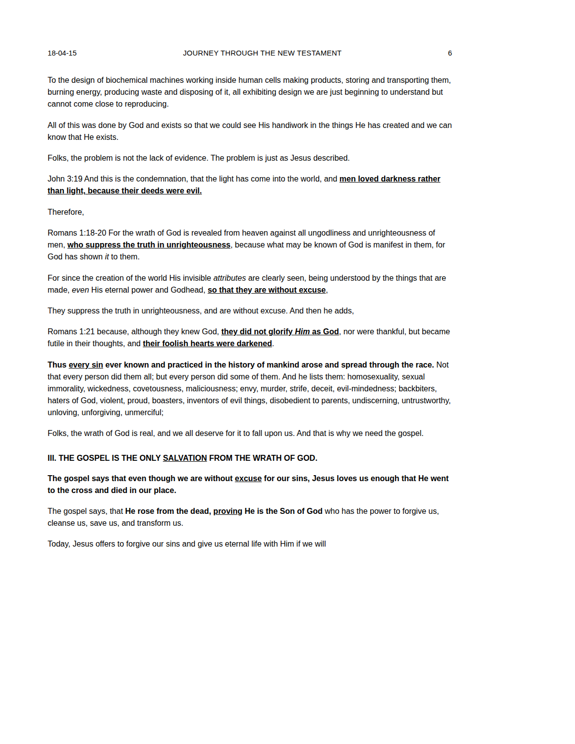18-04-15 JOURNEY THROUGH THE NEW TESTAMENT 6
To the design of biochemical machines working inside human cells making products, storing and transporting them, burning energy, producing waste and disposing of it, all exhibiting design we are just beginning to understand but cannot come close to reproducing.
All of this was done by God and exists so that we could see His handiwork in the things He has created and we can know that He exists.
Folks, the problem is not the lack of evidence. The problem is just as Jesus described.
John 3:19 And this is the condemnation, that the light has come into the world, and men loved darkness rather than light, because their deeds were evil.
Therefore,
Romans 1:18-20 For the wrath of God is revealed from heaven against all ungodliness and unrighteousness of men, who suppress the truth in unrighteousness, because what may be known of God is manifest in them, for God has shown it to them.
For since the creation of the world His invisible attributes are clearly seen, being understood by the things that are made, even His eternal power and Godhead, so that they are without excuse,
They suppress the truth in unrighteousness, and are without excuse. And then he adds,
Romans 1:21 because, although they knew God, they did not glorify Him as God, nor were thankful, but became futile in their thoughts, and their foolish hearts were darkened.
Thus every sin ever known and practiced in the history of mankind arose and spread through the race. Not that every person did them all; but every person did some of them. And he lists them: homosexuality, sexual immorality, wickedness, covetousness, maliciousness; envy, murder, strife, deceit, evil-mindedness; backbiters, haters of God, violent, proud, boasters, inventors of evil things, disobedient to parents, undiscerning, untrustworthy, unloving, unforgiving, unmerciful;
Folks, the wrath of God is real, and we all deserve for it to fall upon us. And that is why we need the gospel.
III. THE GOSPEL IS THE ONLY SALVATION FROM THE WRATH OF GOD.
The gospel says that even though we are without excuse for our sins, Jesus loves us enough that He went to the cross and died in our place.
The gospel says, that He rose from the dead, proving He is the Son of God who has the power to forgive us, cleanse us, save us, and transform us.
Today, Jesus offers to forgive our sins and give us eternal life with Him if we will